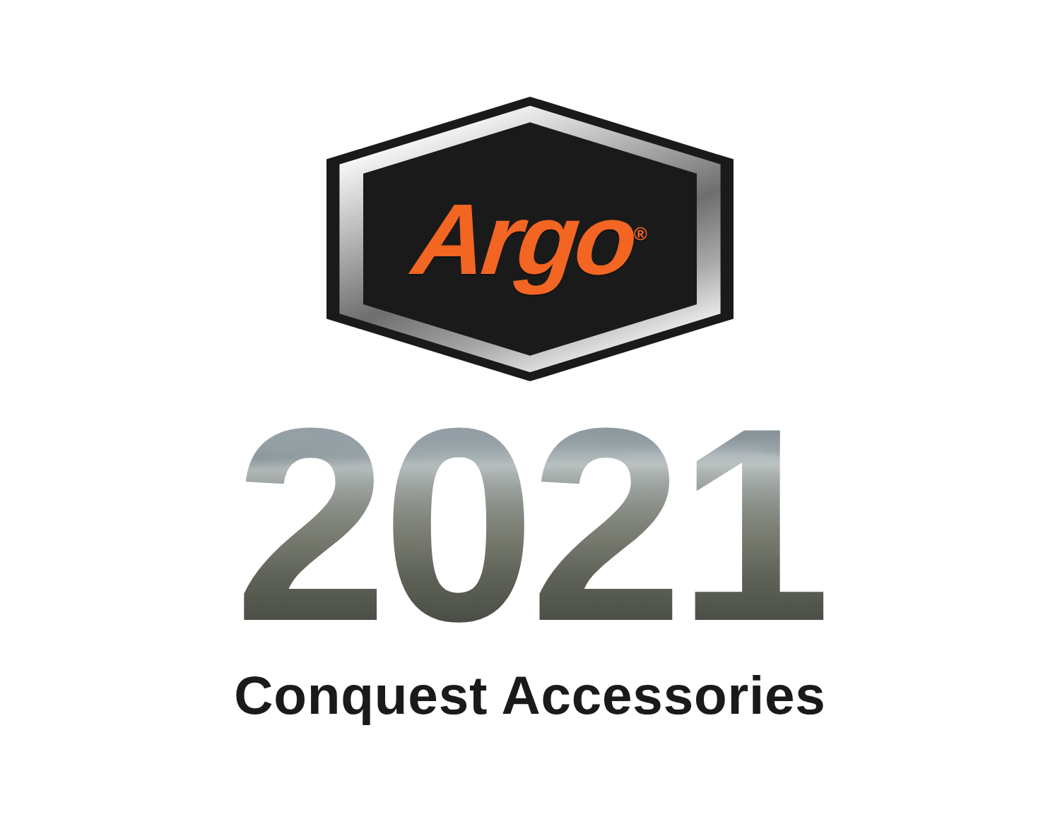Argo®
2021
Conquest Accessories